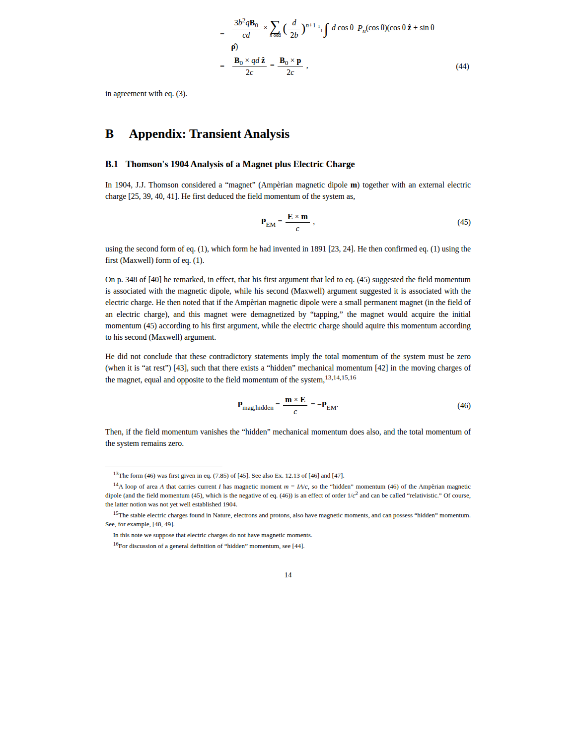| | = | 3 b 2 q B 0 cd × ∑ n odd ( d 2 b ) n +1 1 −1 ∫ d cos θ P n (cos θ)(cos θ ẑ + sin θ ρ̂ ) | |
| | = | B 0 × qd ẑ 2 c = B 0 × p 2 c , | (44) |
in agreement with eq. (3).
BAppendix: Transient Analysis
B.1 Thomson's 1904 Analysis of a Magnet plus Electric Charge
In 1904, J.J. Thomson considered a “magnet” (Ampèrian magnetic dipole m) together with an external electric charge [25, 39, 40, 41]. He first deduced the field momentum of the system as,
PEM = E × m c , (45)
using the second form of eq. (1), which form he had invented in 1891 [23, 24]. He then confirmed eq. (1) using the first (Maxwell) form of eq. (1).
On p. 348 of [40] he remarked, in effect, that his first argument that led to eq. (45) suggested the field momentum is associated with the magnetic dipole, while his second (Maxwell) argument suggested it is associated with the electric charge. He then noted that if the Ampèrian magnetic dipole were a small permanent magnet (in the field of an electric charge), and this magnet were demagnetized by “tapping,” the magnet would acquire the initial momentum (45) according to his first argument, while the electric charge should aquire this momentum according to his second (Maxwell) argument.
He did not conclude that these contradictory statements imply the total momentum of the system must be zero (when it is “at rest”) [43], such that there exists a “hidden” mechanical momentum [42] in the moving charges of the magnet, equal and opposite to the field momentum of the system,13,14,15,16
Pmag,hidden = m × E c = −PEM. (46)
Then, if the field momentum vanishes the “hidden” mechanical momentum does also, and the total momentum of the system remains zero.
13The form (46) was first given in eq. (7.85) of [45]. See also Ex. 12.13 of [46] and [47].
14A loop of area A that carries current I has magnetic moment m = IA/c, so the “hidden” momentum (46) of the Ampèrian magnetic dipole (and the field momentum (45), which is the negative of eq. (46)) is an effect of order 1/c2 and can be called “relativistic.” Of course, the latter notion was not yet well established 1904.
15The stable electric charges found in Nature, electrons and protons, also have magnetic moments, and can possess “hidden” momentum. See, for example, [48, 49].
In this note we suppose that electric charges do not have magnetic moments.
16For discussion of a general definition of “hidden” momentum, see [44].
14